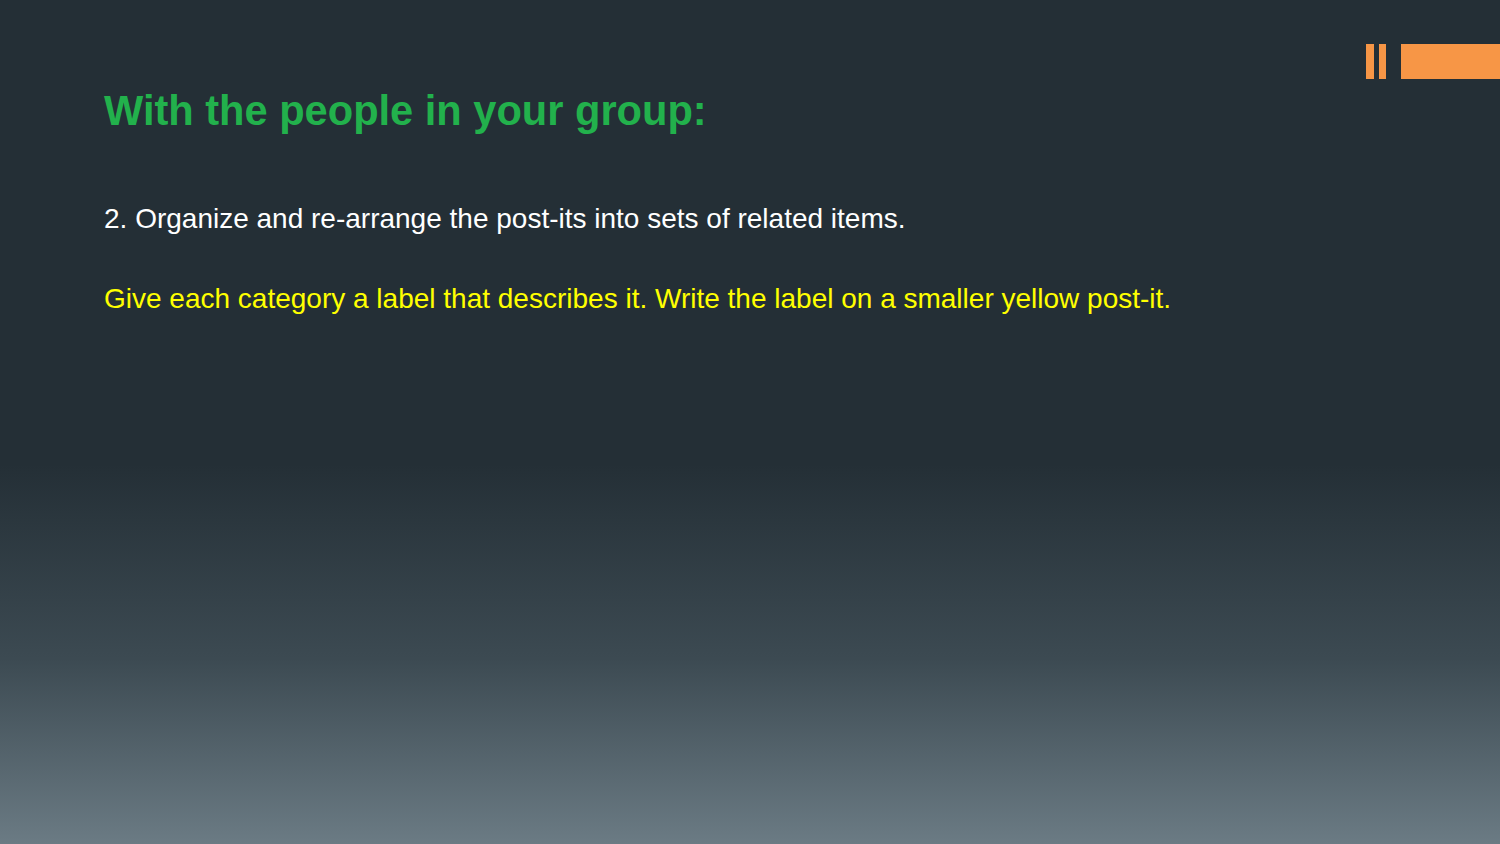With the people in your group:
2. Organize and re-arrange the post-its into sets of related items.
Give each category a label that describes it. Write the label on a smaller yellow post-it.